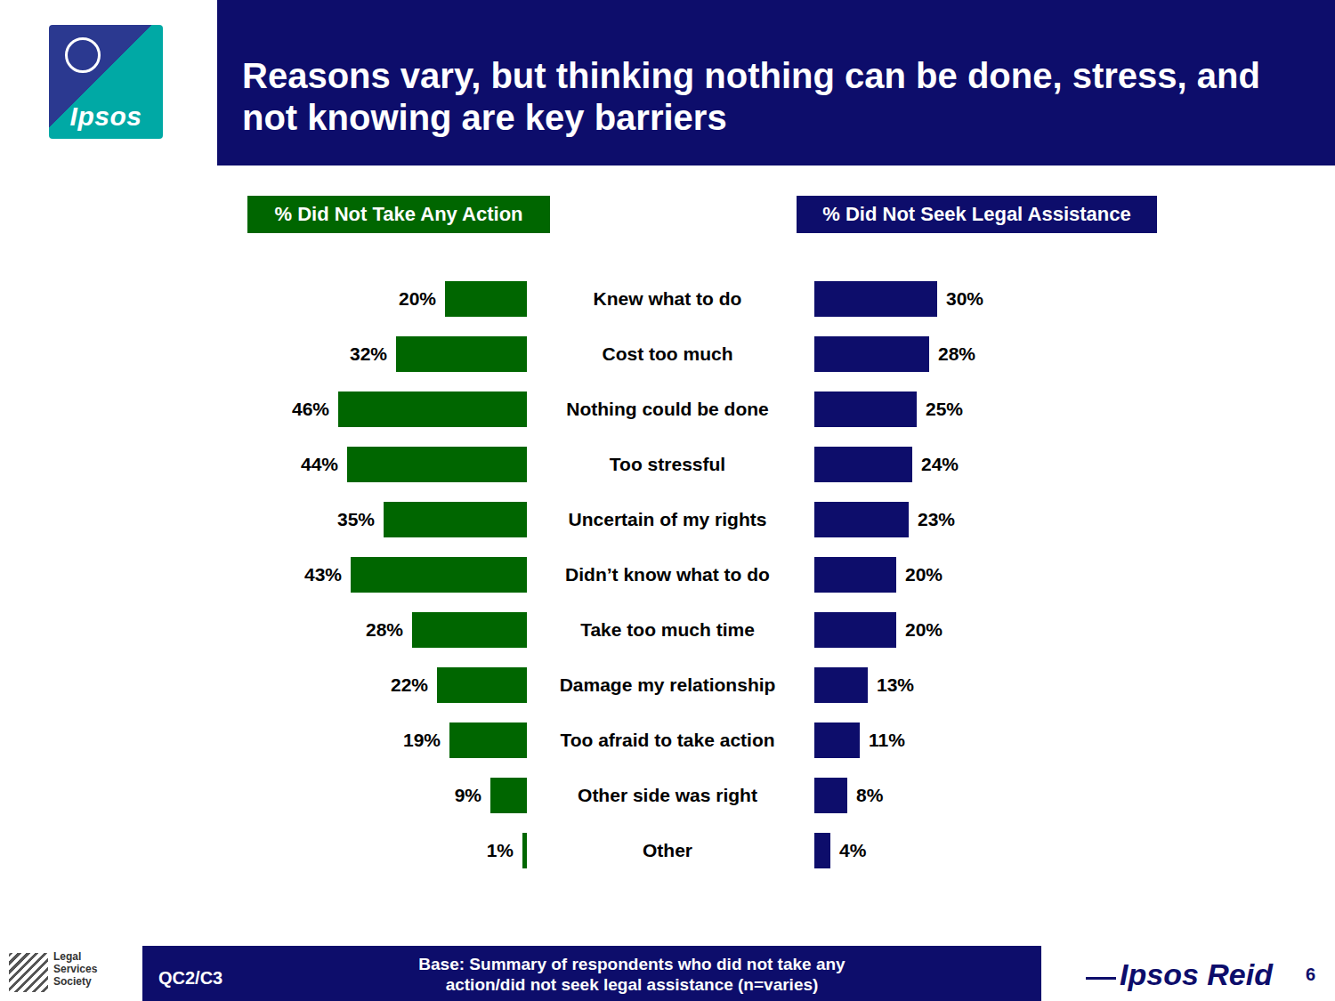Ipsos
Reasons vary, but thinking nothing can be done, stress, and not knowing are key barriers
% Did Not Take Any Action
% Did Not Seek Legal Assistance
20%
Knew what to do
30%
32%
Cost too much
28%
46%
Nothing could be done
25%
44%
Too stressful
24%
35%
Uncertain of my rights
23%
43%
Didn’t know what to do
20%
28%
Take too much time
20%
22%
Damage my relationship
13%
19%
Too afraid to take action
11%
9%
Other side was right
8%
1%
Other
4%
Legal
Services
Society
QC2/C3
Base: Summary of respondents who did not take any
action/did not seek legal assistance (n=varies)
Ipsos Reid
6